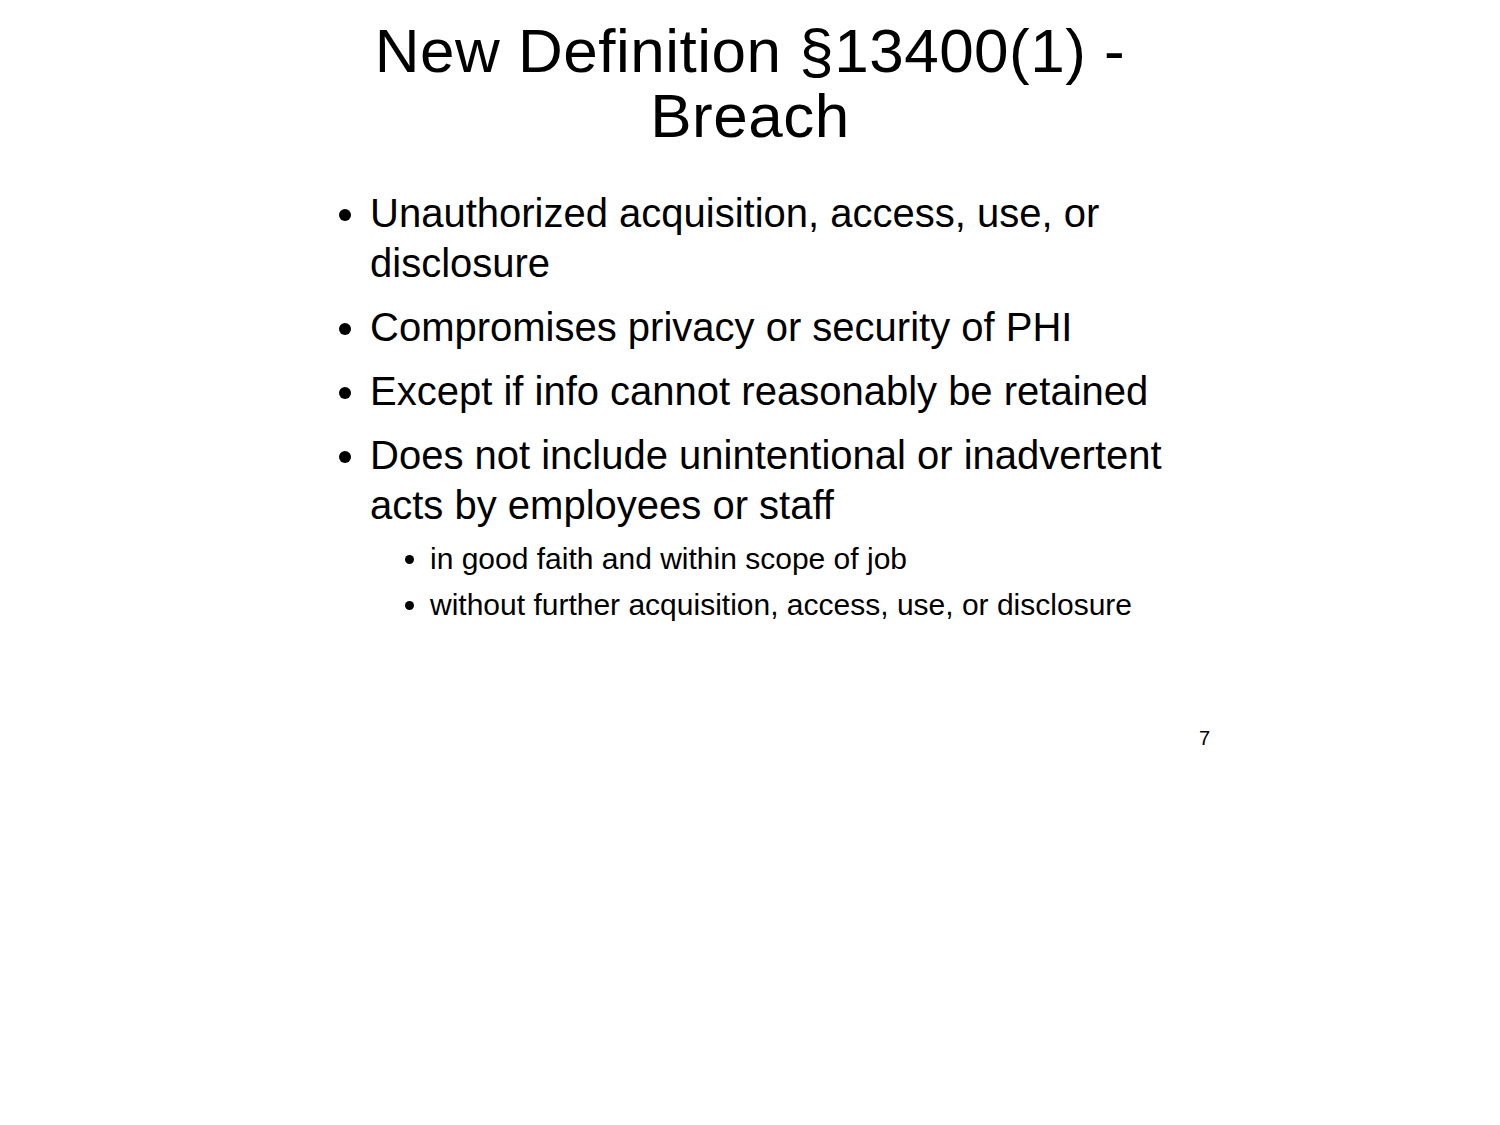New Definition §13400(1) - Breach
Unauthorized acquisition, access, use, or disclosure
Compromises privacy or security of PHI
Except if info cannot reasonably be retained
Does not include unintentional or inadvertent acts by employees or staff
in good faith and within scope of job
without further acquisition, access, use, or disclosure
7